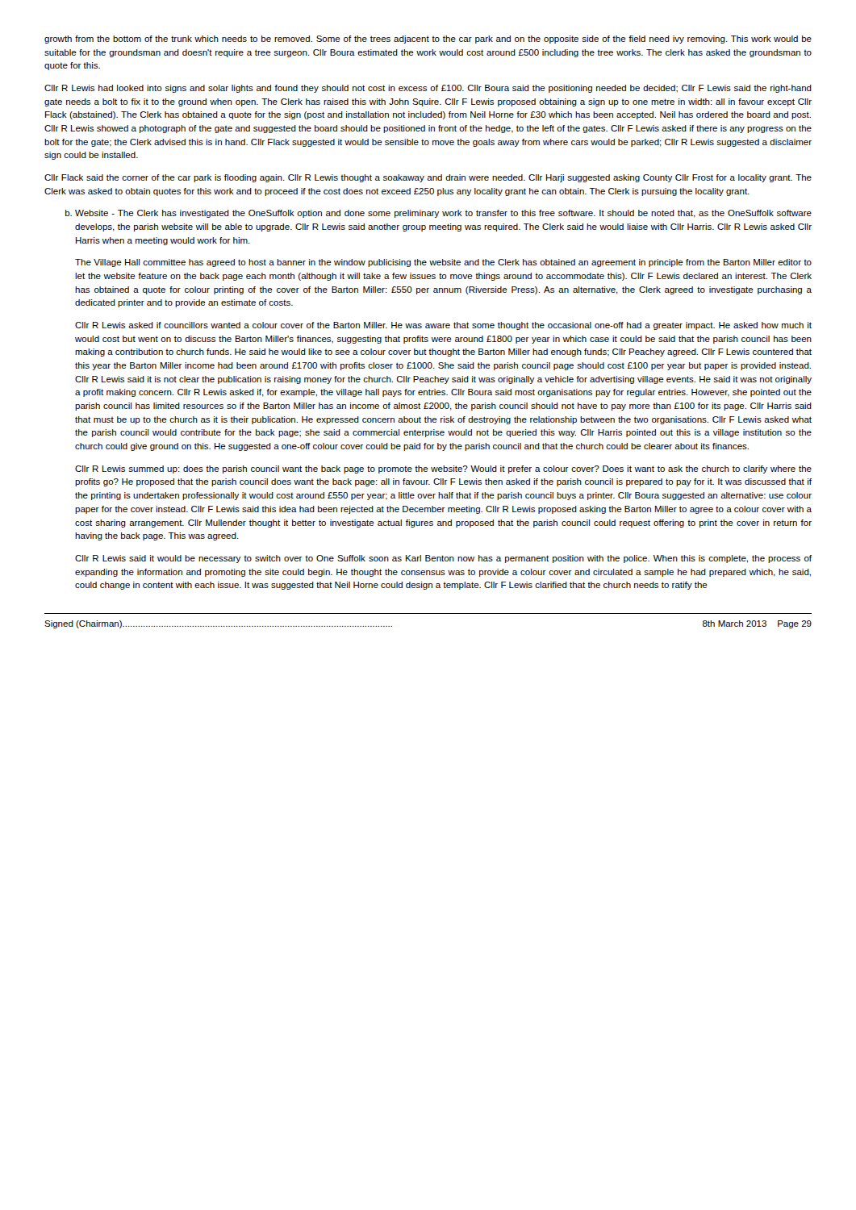growth from the bottom of the trunk which needs to be removed. Some of the trees adjacent to the car park and on the opposite side of the field need ivy removing. This work would be suitable for the groundsman and doesn't require a tree surgeon. Cllr Boura estimated the work would cost around £500 including the tree works. The clerk has asked the groundsman to quote for this.
Cllr R Lewis had looked into signs and solar lights and found they should not cost in excess of £100. Cllr Boura said the positioning needed be decided; Cllr F Lewis said the right-hand gate needs a bolt to fix it to the ground when open. The Clerk has raised this with John Squire. Cllr F Lewis proposed obtaining a sign up to one metre in width: all in favour except Cllr Flack (abstained). The Clerk has obtained a quote for the sign (post and installation not included) from Neil Horne for £30 which has been accepted. Neil has ordered the board and post. Cllr R Lewis showed a photograph of the gate and suggested the board should be positioned in front of the hedge, to the left of the gates. Cllr F Lewis asked if there is any progress on the bolt for the gate; the Clerk advised this is in hand. Cllr Flack suggested it would be sensible to move the goals away from where cars would be parked; Cllr R Lewis suggested a disclaimer sign could be installed.
Cllr Flack said the corner of the car park is flooding again. Cllr R Lewis thought a soakaway and drain were needed. Cllr Harji suggested asking County Cllr Frost for a locality grant. The Clerk was asked to obtain quotes for this work and to proceed if the cost does not exceed £250 plus any locality grant he can obtain. The Clerk is pursuing the locality grant.
Website - The Clerk has investigated the OneSuffolk option and done some preliminary work to transfer to this free software. It should be noted that, as the OneSuffolk software develops, the parish website will be able to upgrade. Cllr R Lewis said another group meeting was required. The Clerk said he would liaise with Cllr Harris. Cllr R Lewis asked Cllr Harris when a meeting would work for him.
The Village Hall committee has agreed to host a banner in the window publicising the website and the Clerk has obtained an agreement in principle from the Barton Miller editor to let the website feature on the back page each month (although it will take a few issues to move things around to accommodate this). Cllr F Lewis declared an interest. The Clerk has obtained a quote for colour printing of the cover of the Barton Miller: £550 per annum (Riverside Press). As an alternative, the Clerk agreed to investigate purchasing a dedicated printer and to provide an estimate of costs.
Cllr R Lewis asked if councillors wanted a colour cover of the Barton Miller. He was aware that some thought the occasional one-off had a greater impact. He asked how much it would cost but went on to discuss the Barton Miller's finances, suggesting that profits were around £1800 per year in which case it could be said that the parish council has been making a contribution to church funds. He said he would like to see a colour cover but thought the Barton Miller had enough funds; Cllr Peachey agreed. Cllr F Lewis countered that this year the Barton Miller income had been around £1700 with profits closer to £1000. She said the parish council page should cost £100 per year but paper is provided instead. Cllr R Lewis said it is not clear the publication is raising money for the church. Cllr Peachey said it was originally a vehicle for advertising village events. He said it was not originally a profit making concern. Cllr R Lewis asked if, for example, the village hall pays for entries. Cllr Boura said most organisations pay for regular entries. However, she pointed out the parish council has limited resources so if the Barton Miller has an income of almost £2000, the parish council should not have to pay more than £100 for its page. Cllr Harris said that must be up to the church as it is their publication. He expressed concern about the risk of destroying the relationship between the two organisations. Cllr F Lewis asked what the parish council would contribute for the back page; she said a commercial enterprise would not be queried this way. Cllr Harris pointed out this is a village institution so the church could give ground on this. He suggested a one-off colour cover could be paid for by the parish council and that the church could be clearer about its finances.
Cllr R Lewis summed up: does the parish council want the back page to promote the website? Would it prefer a colour cover? Does it want to ask the church to clarify where the profits go? He proposed that the parish council does want the back page: all in favour. Cllr F Lewis then asked if the parish council is prepared to pay for it. It was discussed that if the printing is undertaken professionally it would cost around £550 per year; a little over half that if the parish council buys a printer. Cllr Boura suggested an alternative: use colour paper for the cover instead. Cllr F Lewis said this idea had been rejected at the December meeting. Cllr R Lewis proposed asking the Barton Miller to agree to a colour cover with a cost sharing arrangement. Cllr Mullender thought it better to investigate actual figures and proposed that the parish council could request offering to print the cover in return for having the back page. This was agreed.
Cllr R Lewis said it would be necessary to switch over to One Suffolk soon as Karl Benton now has a permanent position with the police. When this is complete, the process of expanding the information and promoting the site could begin. He thought the consensus was to provide a colour cover and circulated a sample he had prepared which, he said, could change in content with each issue. It was suggested that Neil Horne could design a template. Cllr F Lewis clarified that the church needs to ratify the
Signed (Chairman)......................................................................................................... 8th March 2013 Page 29